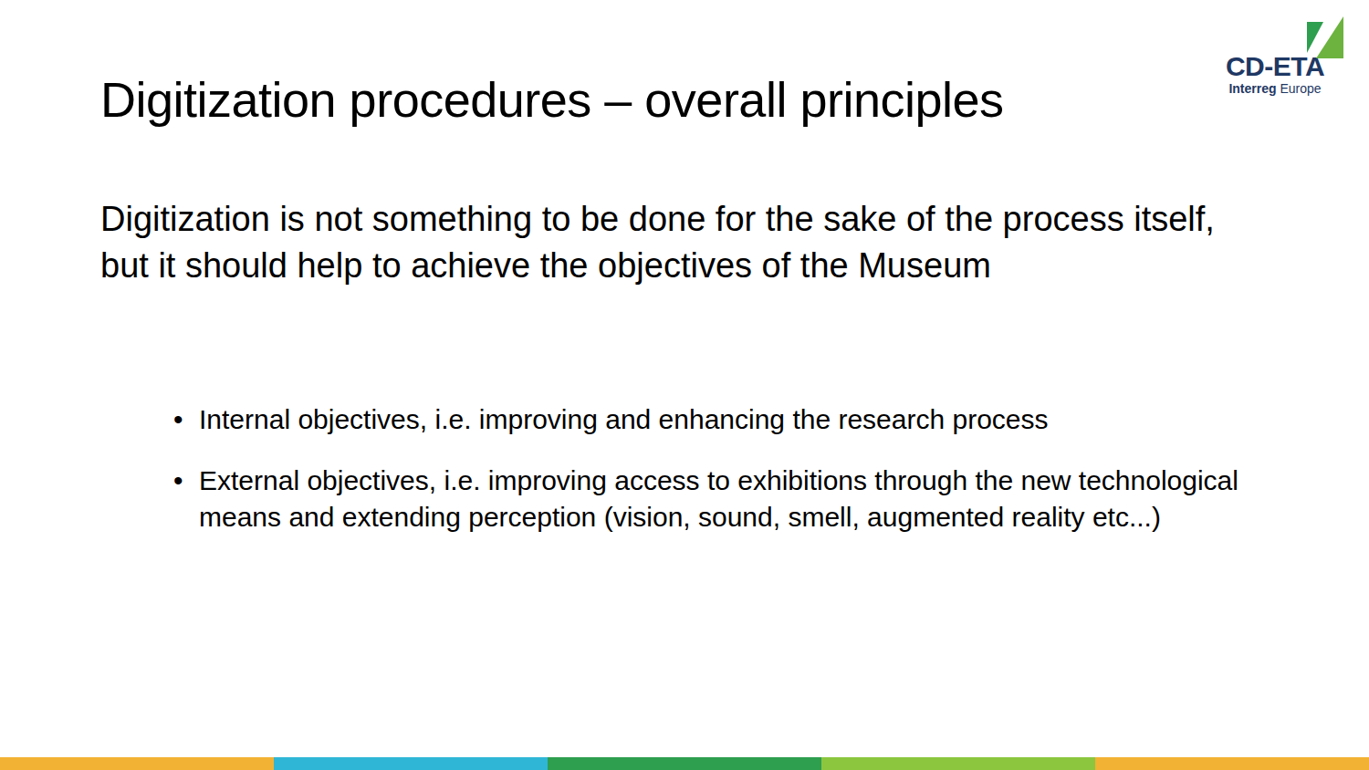CD-ETA
Interreg Europe
Digitization procedures – overall principles
Digitization is not something to be done for the sake of the process itself, but it should help to achieve the objectives of the Museum
Internal objectives, i.e. improving and enhancing the research process
External objectives, i.e. improving access to exhibitions through the new technological means and extending perception (vision, sound, smell, augmented reality etc...)